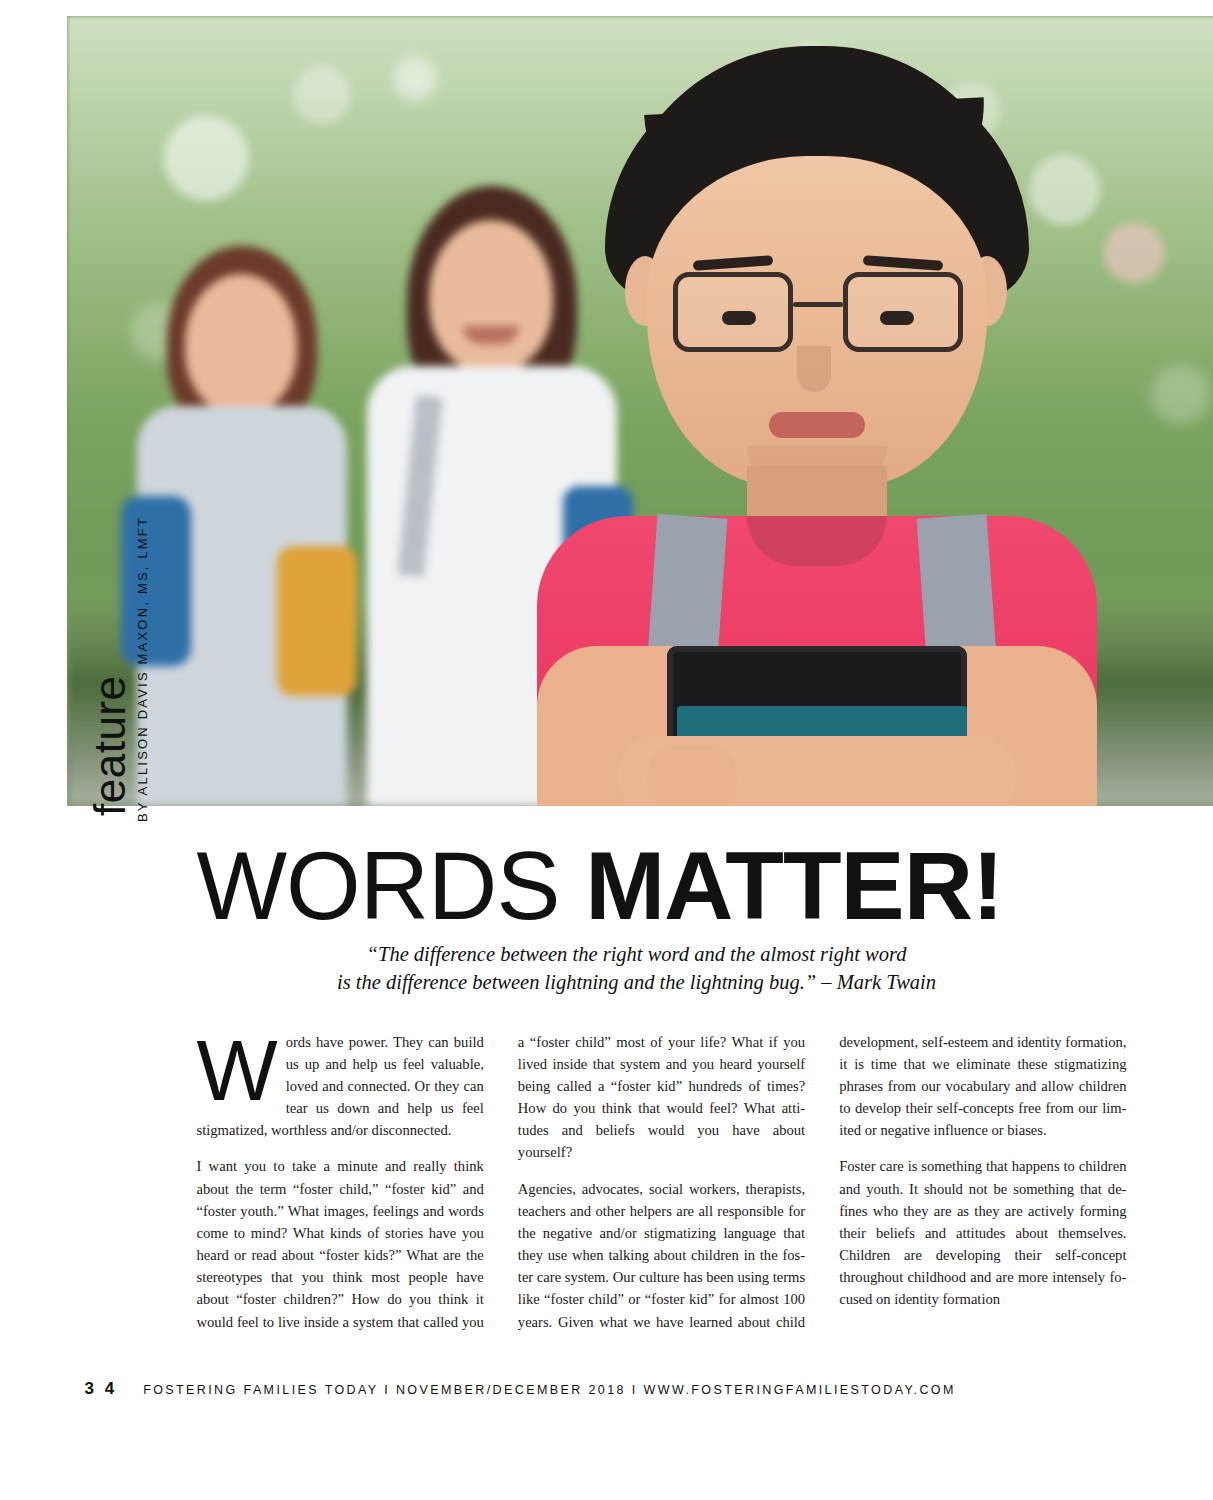feature
BY ALLISON DAVIS MAXON, MS, LMFT
WORDS MATTER!
“The difference between the right word and the almost right word
is the difference between lightning and the lightning bug.” – Mark Twain
Words have power. They can build us up and help us feel valuable, loved and connected. Or they can tear us down and help us feel stigmatized, worthless and/or disconnected.
I want you to take a minute and really think about the term “foster child,” “foster kid” and “foster youth.” What images, feelings and words come to mind? What kinds of stories have you heard or read about “foster kids?” What are the stereotypes that you think most people have about “foster children?” How do you think it would feel to live inside a system that called you a “foster child” most of your life? What if you lived inside that system and you heard yourself being called a “foster kid” hundreds of times? How do you think that would feel? What attitudes and beliefs would you have about yourself?
Agencies, advocates, social workers, therapists, teachers and other helpers are all responsible for the negative and/or stigmatizing language that they use when talking about children in the foster care system. Our culture has been using terms like “foster child” or “foster kid” for almost 100 years. Given what we have learned about child development, self-esteem and identity formation, it is time that we eliminate these stigmatizing phrases from our vocabulary and allow children to develop their self-concepts free from our limited or negative influence or biases.
Foster care is something that happens to children and youth. It should not be something that defines who they are as they are actively forming their beliefs and attitudes about themselves. Children are developing their self-concept throughout childhood and are more intensely focused on identity formation
3 4 FOSTERING FAMILIES TODAY I NOVEMBER/DECEMBER 2018 I WWW.FOSTERINGFAMILIESTODAY.COM